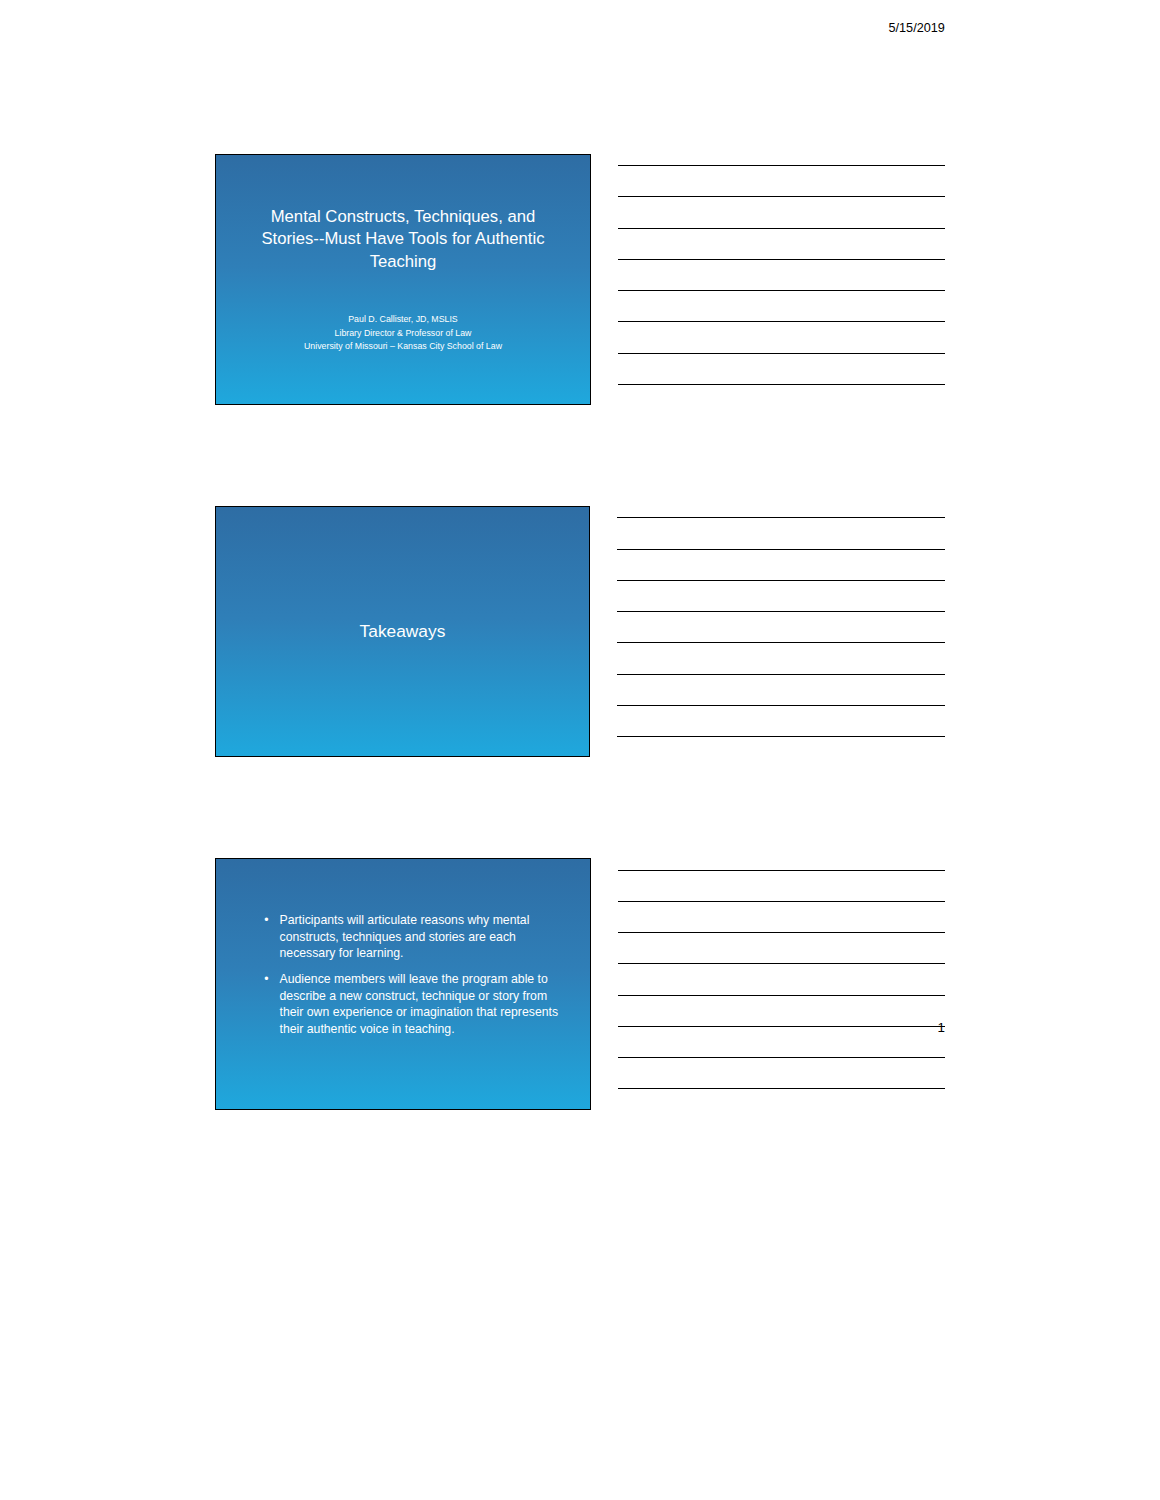5/15/2019
Mental Constructs, Techniques, and Stories--Must Have Tools for Authentic Teaching
Paul D. Callister, JD, MSLIS
Library Director & Professor of Law
University of Missouri – Kansas City School of Law
Takeaways
Participants will articulate reasons why mental constructs, techniques and stories are each necessary for learning.
Audience members will leave the program able to describe a new construct, technique or story from their own experience or imagination that represents their authentic voice in teaching.
1